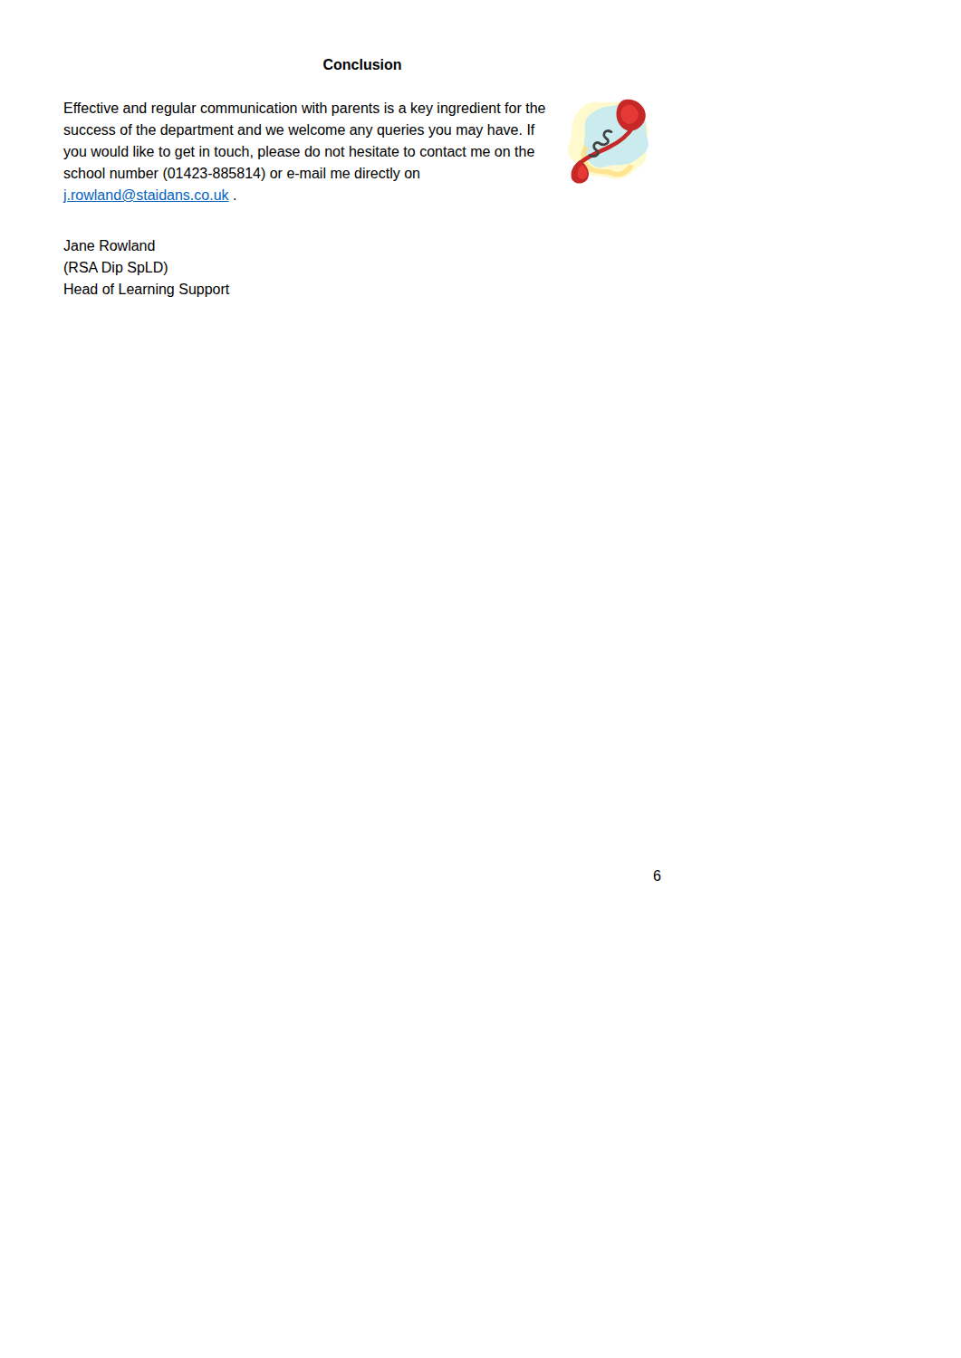Conclusion
Effective and regular communication with parents is a key ingredient for the success of the department and we welcome any queries you may have. If you would like to get in touch, please do not hesitate to contact me on the school number (01423-885814) or e-mail me directly on j.rowland@staidans.co.uk .
Jane Rowland
(RSA Dip SpLD)
Head of Learning Support
6